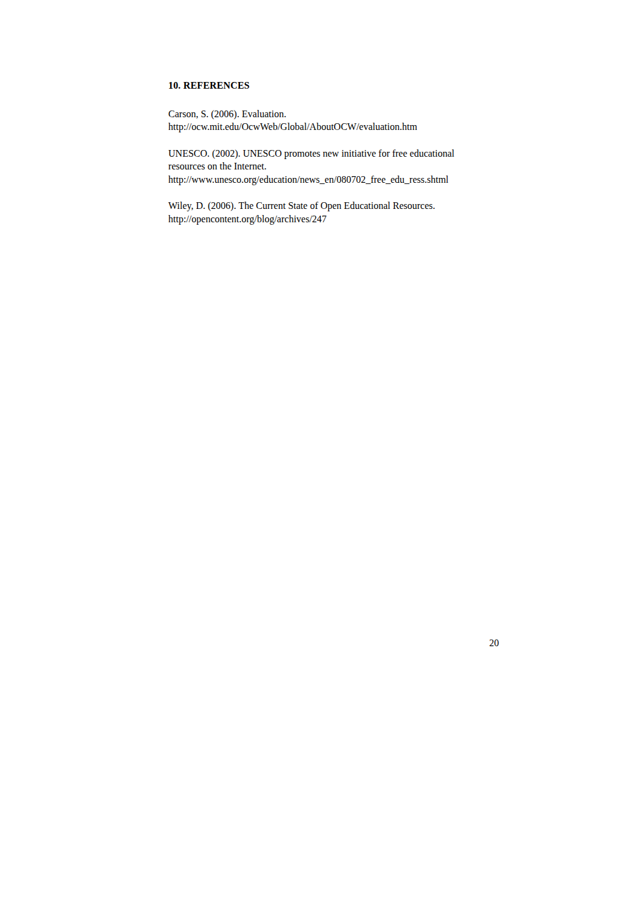10. REFERENCES
Carson, S. (2006). Evaluation.
http://ocw.mit.edu/OcwWeb/Global/AboutOCW/evaluation.htm
UNESCO. (2002). UNESCO promotes new initiative for free educational resources on the Internet. http://www.unesco.org/education/news_en/080702_free_edu_ress.shtml
Wiley, D. (2006). The Current State of Open Educational Resources.
http://opencontent.org/blog/archives/247
20